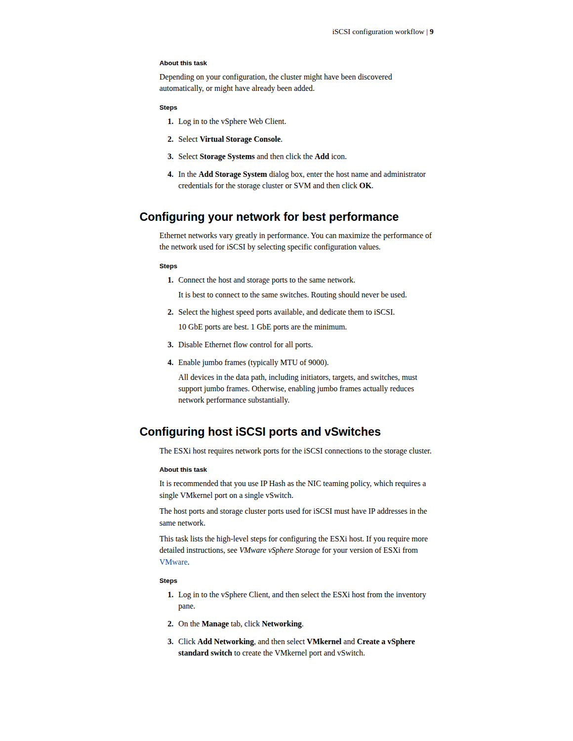iSCSI configuration workflow | 9
About this task
Depending on your configuration, the cluster might have been discovered automatically, or might have already been added.
Steps
Log in to the vSphere Web Client.
Select Virtual Storage Console.
Select Storage Systems and then click the Add icon.
In the Add Storage System dialog box, enter the host name and administrator credentials for the storage cluster or SVM and then click OK.
Configuring your network for best performance
Ethernet networks vary greatly in performance. You can maximize the performance of the network used for iSCSI by selecting specific configuration values.
Steps
Connect the host and storage ports to the same network.
It is best to connect to the same switches. Routing should never be used.
Select the highest speed ports available, and dedicate them to iSCSI.
10 GbE ports are best. 1 GbE ports are the minimum.
Disable Ethernet flow control for all ports.
Enable jumbo frames (typically MTU of 9000).
All devices in the data path, including initiators, targets, and switches, must support jumbo frames. Otherwise, enabling jumbo frames actually reduces network performance substantially.
Configuring host iSCSI ports and vSwitches
The ESXi host requires network ports for the iSCSI connections to the storage cluster.
About this task
It is recommended that you use IP Hash as the NIC teaming policy, which requires a single VMkernel port on a single vSwitch.
The host ports and storage cluster ports used for iSCSI must have IP addresses in the same network.
This task lists the high-level steps for configuring the ESXi host. If you require more detailed instructions, see VMware vSphere Storage for your version of ESXi from VMware.
Steps
Log in to the vSphere Client, and then select the ESXi host from the inventory pane.
On the Manage tab, click Networking.
Click Add Networking, and then select VMkernel and Create a vSphere standard switch to create the VMkernel port and vSwitch.